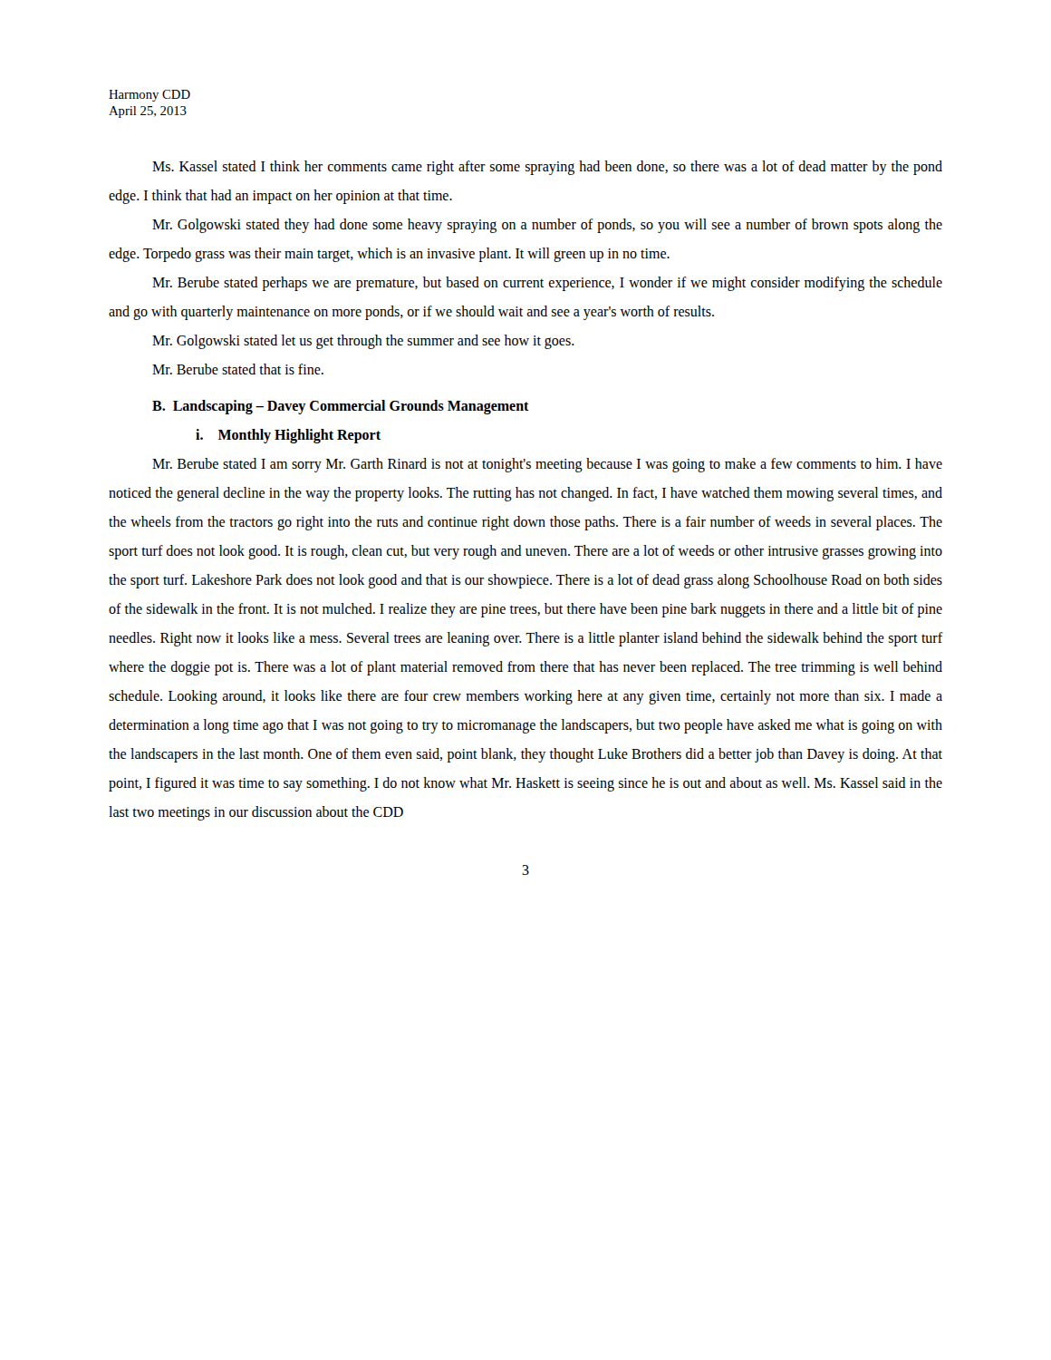Harmony CDD
April 25, 2013
Ms. Kassel stated I think her comments came right after some spraying had been done, so there was a lot of dead matter by the pond edge. I think that had an impact on her opinion at that time.
Mr. Golgowski stated they had done some heavy spraying on a number of ponds, so you will see a number of brown spots along the edge. Torpedo grass was their main target, which is an invasive plant. It will green up in no time.
Mr. Berube stated perhaps we are premature, but based on current experience, I wonder if we might consider modifying the schedule and go with quarterly maintenance on more ponds, or if we should wait and see a year's worth of results.
Mr. Golgowski stated let us get through the summer and see how it goes.
Mr. Berube stated that is fine.
B. Landscaping – Davey Commercial Grounds Management
i. Monthly Highlight Report
Mr. Berube stated I am sorry Mr. Garth Rinard is not at tonight's meeting because I was going to make a few comments to him. I have noticed the general decline in the way the property looks. The rutting has not changed. In fact, I have watched them mowing several times, and the wheels from the tractors go right into the ruts and continue right down those paths. There is a fair number of weeds in several places. The sport turf does not look good. It is rough, clean cut, but very rough and uneven. There are a lot of weeds or other intrusive grasses growing into the sport turf. Lakeshore Park does not look good and that is our showpiece. There is a lot of dead grass along Schoolhouse Road on both sides of the sidewalk in the front. It is not mulched. I realize they are pine trees, but there have been pine bark nuggets in there and a little bit of pine needles. Right now it looks like a mess. Several trees are leaning over. There is a little planter island behind the sidewalk behind the sport turf where the doggie pot is. There was a lot of plant material removed from there that has never been replaced. The tree trimming is well behind schedule. Looking around, it looks like there are four crew members working here at any given time, certainly not more than six. I made a determination a long time ago that I was not going to try to micromanage the landscapers, but two people have asked me what is going on with the landscapers in the last month. One of them even said, point blank, they thought Luke Brothers did a better job than Davey is doing. At that point, I figured it was time to say something. I do not know what Mr. Haskett is seeing since he is out and about as well. Ms. Kassel said in the last two meetings in our discussion about the CDD
3